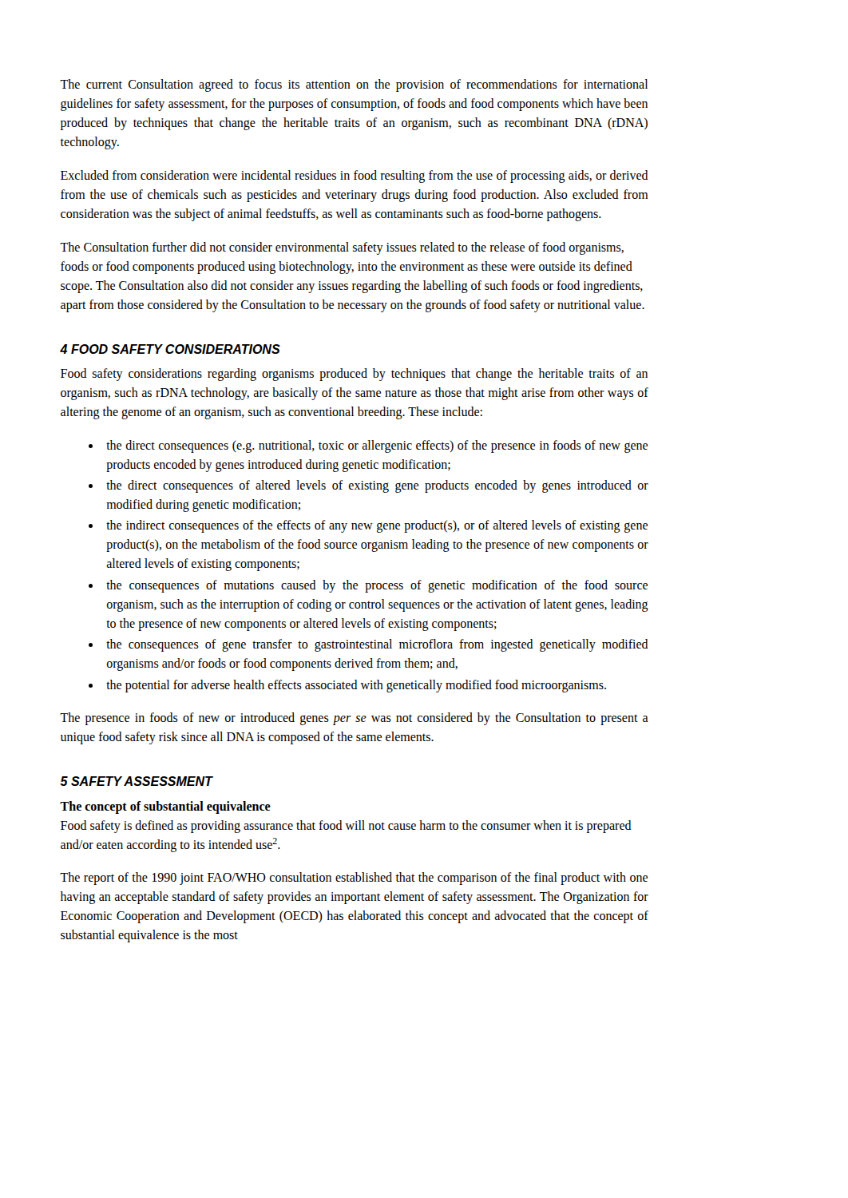The current Consultation agreed to focus its attention on the provision of recommendations for international guidelines for safety assessment, for the purposes of consumption, of foods and food components which have been produced by techniques that change the heritable traits of an organism, such as recombinant DNA (rDNA) technology.
Excluded from consideration were incidental residues in food resulting from the use of processing aids, or derived from the use of chemicals such as pesticides and veterinary drugs during food production. Also excluded from consideration was the subject of animal feedstuffs, as well as contaminants such as food-borne pathogens.
The Consultation further did not consider environmental safety issues related to the release of food organisms, foods or food components produced using biotechnology, into the environment as these were outside its defined scope. The Consultation also did not consider any issues regarding the labelling of such foods or food ingredients, apart from those considered by the Consultation to be necessary on the grounds of food safety or nutritional value.
4 FOOD SAFETY CONSIDERATIONS
Food safety considerations regarding organisms produced by techniques that change the heritable traits of an organism, such as rDNA technology, are basically of the same nature as those that might arise from other ways of altering the genome of an organism, such as conventional breeding. These include:
the direct consequences (e.g. nutritional, toxic or allergenic effects) of the presence in foods of new gene products encoded by genes introduced during genetic modification;
the direct consequences of altered levels of existing gene products encoded by genes introduced or modified during genetic modification;
the indirect consequences of the effects of any new gene product(s), or of altered levels of existing gene product(s), on the metabolism of the food source organism leading to the presence of new components or altered levels of existing components;
the consequences of mutations caused by the process of genetic modification of the food source organism, such as the interruption of coding or control sequences or the activation of latent genes, leading to the presence of new components or altered levels of existing components;
the consequences of gene transfer to gastrointestinal microflora from ingested genetically modified organisms and/or foods or food components derived from them; and,
the potential for adverse health effects associated with genetically modified food microorganisms.
The presence in foods of new or introduced genes per se was not considered by the Consultation to present a unique food safety risk since all DNA is composed of the same elements.
5 SAFETY ASSESSMENT
The concept of substantial equivalence
Food safety is defined as providing assurance that food will not cause harm to the consumer when it is prepared and/or eaten according to its intended use2.
The report of the 1990 joint FAO/WHO consultation established that the comparison of the final product with one having an acceptable standard of safety provides an important element of safety assessment. The Organization for Economic Cooperation and Development (OECD) has elaborated this concept and advocated that the concept of substantial equivalence is the most